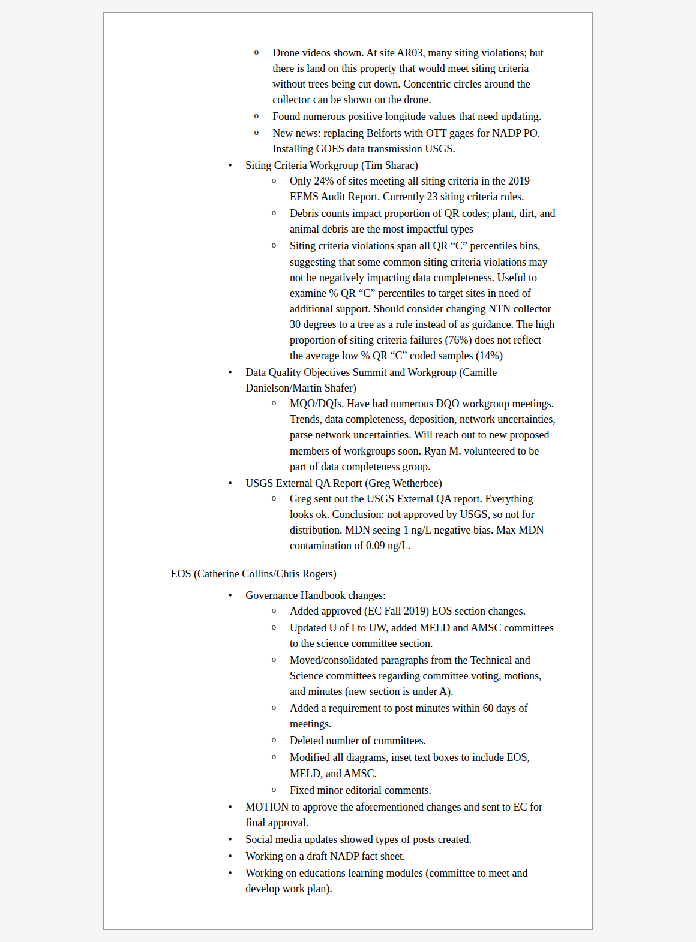Drone videos shown. At site AR03, many siting violations; but there is land on this property that would meet siting criteria without trees being cut down. Concentric circles around the collector can be shown on the drone.
Found numerous positive longitude values that need updating.
New news: replacing Belforts with OTT gages for NADP PO. Installing GOES data transmission USGS.
Siting Criteria Workgroup (Tim Sharac)
Only 24% of sites meeting all siting criteria in the 2019 EEMS Audit Report. Currently 23 siting criteria rules.
Debris counts impact proportion of QR codes; plant, dirt, and animal debris are the most impactful types
Siting criteria violations span all QR “C” percentiles bins, suggesting that some common siting criteria violations may not be negatively impacting data completeness. Useful to examine % QR “C” percentiles to target sites in need of additional support. Should consider changing NTN collector 30 degrees to a tree as a rule instead of as guidance. The high proportion of siting criteria failures (76%) does not reflect the average low % QR “C” coded samples (14%)
Data Quality Objectives Summit and Workgroup (Camille Danielson/Martin Shafer)
MQO/DQIs. Have had numerous DQO workgroup meetings. Trends, data completeness, deposition, network uncertainties, parse network uncertainties. Will reach out to new proposed members of workgroups soon. Ryan M. volunteered to be part of data completeness group.
USGS External QA Report (Greg Wetherbee)
Greg sent out the USGS External QA report. Everything looks ok. Conclusion: not approved by USGS, so not for distribution. MDN seeing 1 ng/L negative bias. Max MDN contamination of 0.09 ng/L.
EOS (Catherine Collins/Chris Rogers)
Governance Handbook changes:
Added approved (EC Fall 2019) EOS section changes.
Updated U of I to UW, added MELD and AMSC committees to the science committee section.
Moved/consolidated paragraphs from the Technical and Science committees regarding committee voting, motions, and minutes (new section is under A).
Added a requirement to post minutes within 60 days of meetings.
Deleted number of committees.
Modified all diagrams, inset text boxes to include EOS, MELD, and AMSC.
Fixed minor editorial comments.
MOTION to approve the aforementioned changes and sent to EC for final approval.
Social media updates showed types of posts created.
Working on a draft NADP fact sheet.
Working on educations learning modules (committee to meet and develop work plan).